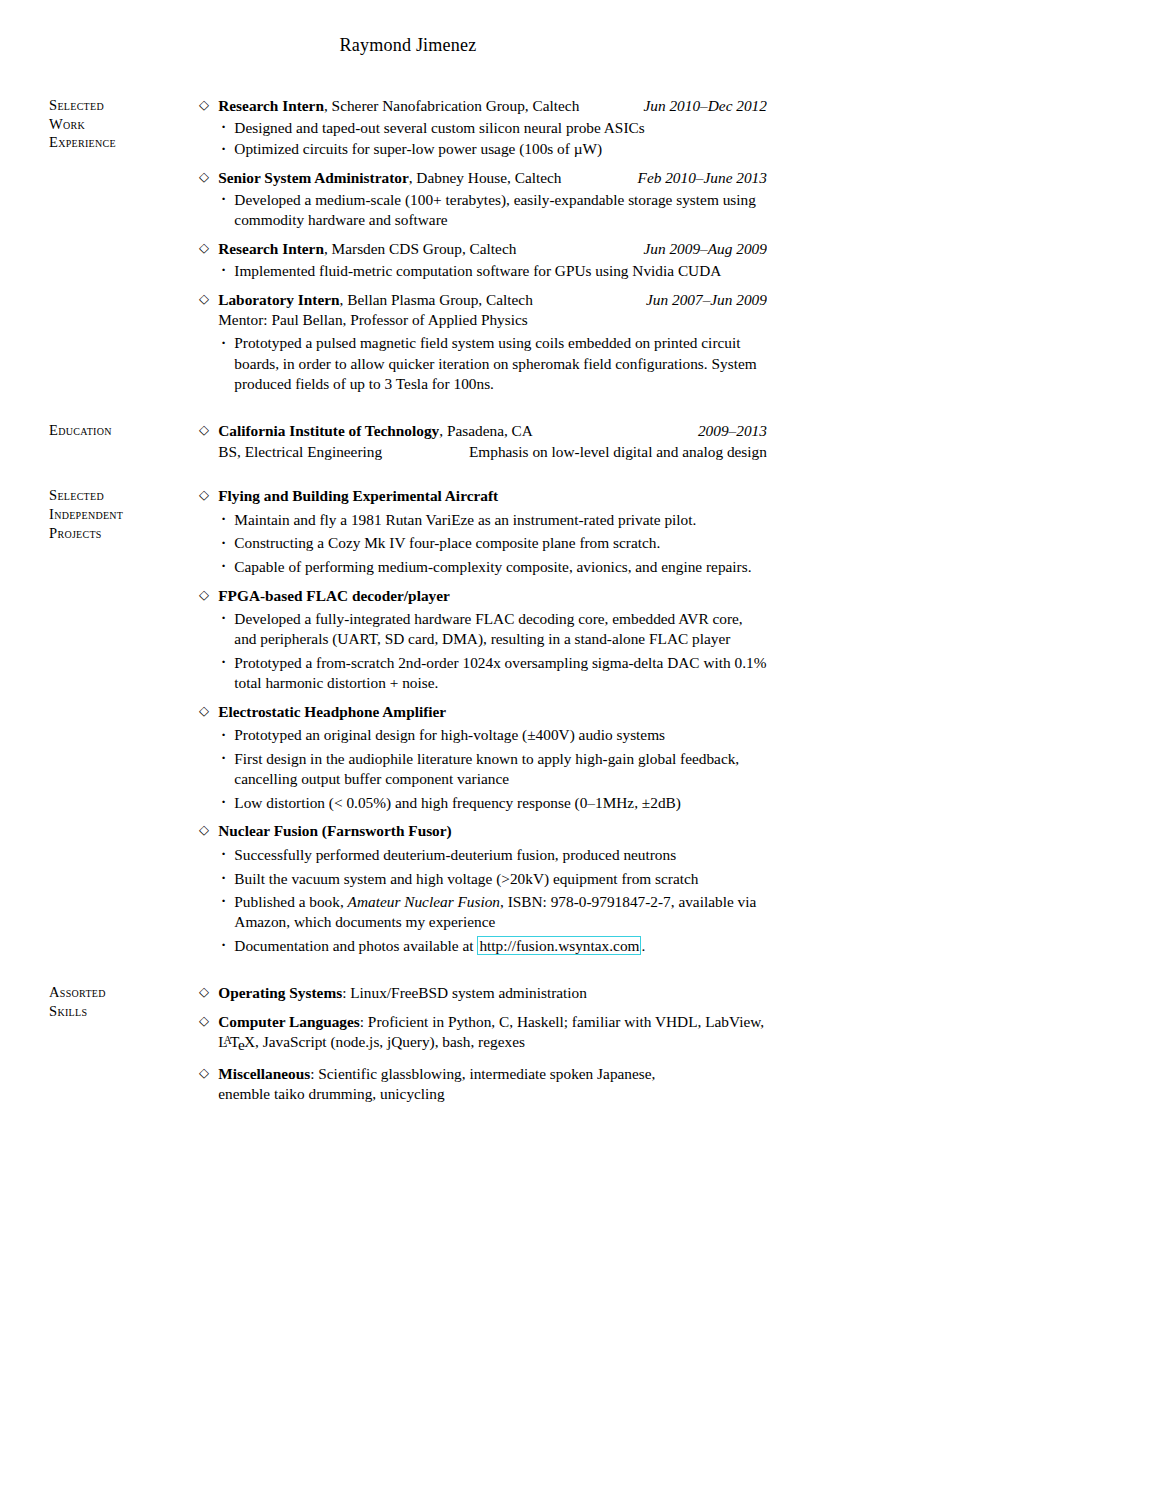Raymond Jimenez
| Selected Work Experience | Jun 2010–Dec 2012 Research Intern , Scherer Nanofabrication Group, Caltech Designed and taped-out several custom silicon neural probe ASICs Optimized circuits for super-low power usage (100s of µW) Feb 2010–June 2013 Senior System Administrator , Dabney House, Caltech Developed a medium-scale (100+ terabytes), easily-expandable storage system using commodity hardware and software Jun 2009–Aug 2009 Research Intern , Marsden CDS Group, Caltech Implemented fluid-metric computation software for GPUs using Nvidia CUDA Jun 2007–Jun 2009 Laboratory Intern , Bellan Plasma Group, Caltech Mentor: Paul Bellan, Professor of Applied Physics Prototyped a pulsed magnetic field system using coils embedded on printed circuit boards, in order to allow quicker iteration on spheromak field configurations. System produced fields of up to 3 Tesla for 100ns. |
| Education | 2009–2013 California Institute of Technology , Pasadena, CA Emphasis on low-level digital and analog design BS, Electrical Engineering |
| Selected Independent Projects | Flying and Building Experimental Aircraft Maintain and fly a 1981 Rutan VariEze as an instrument-rated private pilot. Constructing a Cozy Mk IV four-place composite plane from scratch. Capable of performing medium-complexity composite, avionics, and engine repairs. FPGA-based FLAC decoder/player Developed a fully-integrated hardware FLAC decoding core, embedded AVR core, and peripherals (UART, SD card, DMA), resulting in a stand-alone FLAC player Prototyped a from-scratch 2nd-order 1024x oversampling sigma-delta DAC with 0.1% total harmonic distortion + noise. Electrostatic Headphone Amplifier Prototyped an original design for high-voltage (±400V) audio systems First design in the audiophile literature known to apply high-gain global feedback, cancelling output buffer component variance Low distortion (< 0.05%) and high frequency response (0–1MHz, ±2dB) Nuclear Fusion (Farnsworth Fusor) Successfully performed deuterium-deuterium fusion, produced neutrons Built the vacuum system and high voltage (>20kV) equipment from scratch Published a book, Amateur Nuclear Fusion , ISBN: 978-0-9791847-2-7, available via Amazon, which documents my experience Documentation and photos available at http://fusion.wsyntax.com . |
| Assorted Skills | Operating Systems : Linux/FreeBSD system administration Computer Languages : Proficient in Python, C, Haskell; familiar with VHDL, LabView, L a T e X , JavaScript (node.js, jQuery), bash, regexes Miscellaneous : Scientific glassblowing, intermediate spoken Japanese, enemble taiko drumming, unicycling |